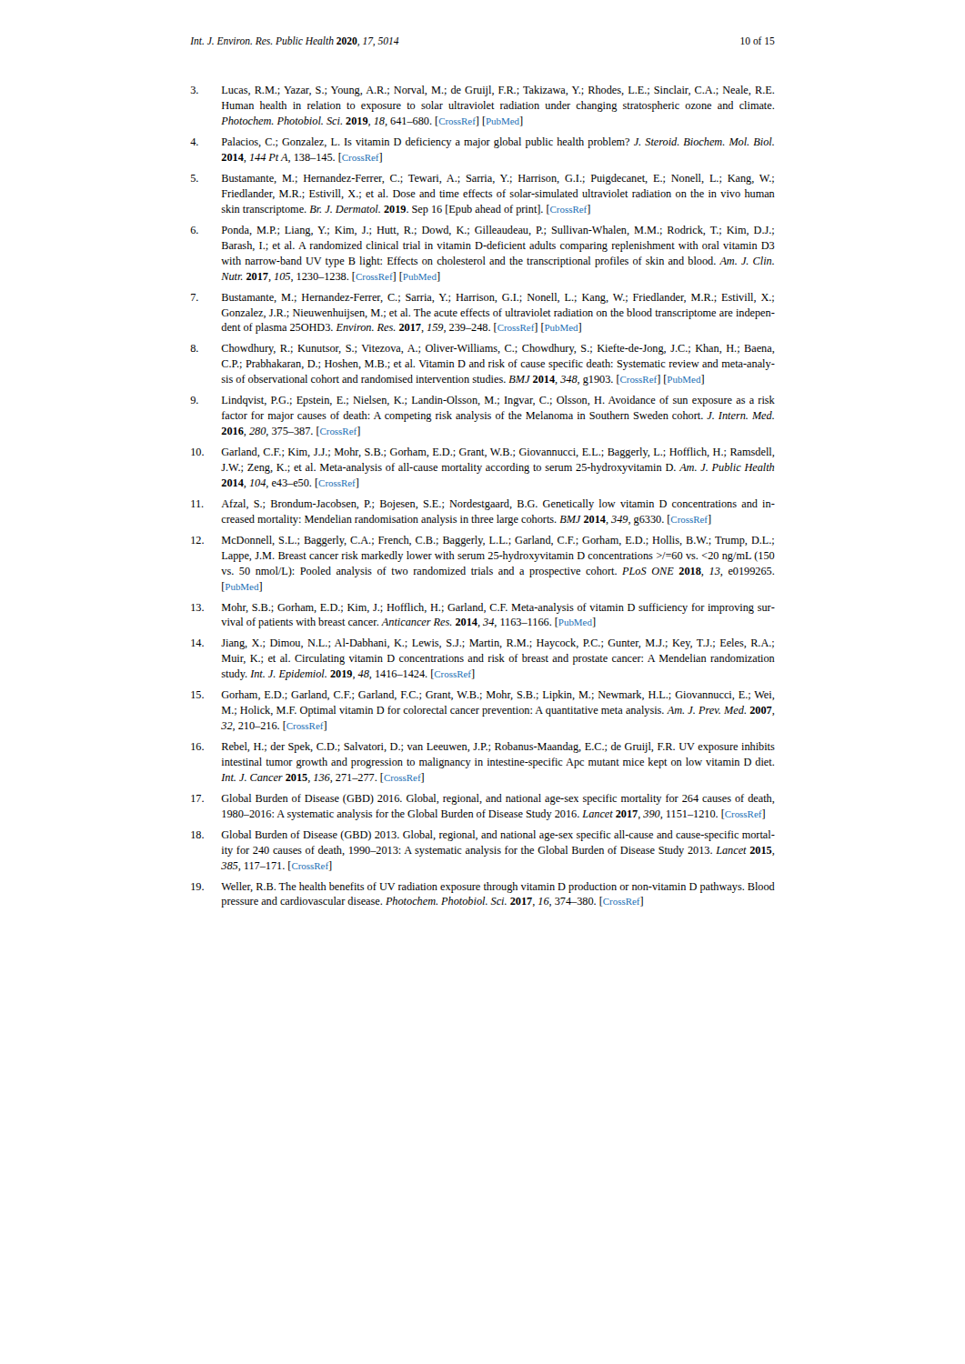Int. J. Environ. Res. Public Health 2020, 17, 5014
10 of 15
Lucas, R.M.; Yazar, S.; Young, A.R.; Norval, M.; de Gruijl, F.R.; Takizawa, Y.; Rhodes, L.E.; Sinclair, C.A.; Neale, R.E. Human health in relation to exposure to solar ultraviolet radiation under changing stratospheric ozone and climate. Photochem. Photobiol. Sci. 2019, 18, 641–680. [CrossRef] [PubMed]
Palacios, C.; Gonzalez, L. Is vitamin D deficiency a major global public health problem? J. Steroid. Biochem. Mol. Biol. 2014, 144 Pt A, 138–145. [CrossRef]
Bustamante, M.; Hernandez-Ferrer, C.; Tewari, A.; Sarria, Y.; Harrison, G.I.; Puigdecanet, E.; Nonell, L.; Kang, W.; Friedlander, M.R.; Estivill, X.; et al. Dose and time effects of solar-simulated ultraviolet radiation on the in vivo human skin transcriptome. Br. J. Dermatol. 2019. Sep 16 [Epub ahead of print]. [CrossRef]
Ponda, M.P.; Liang, Y.; Kim, J.; Hutt, R.; Dowd, K.; Gilleaudeau, P.; Sullivan-Whalen, M.M.; Rodrick, T.; Kim, D.J.; Barash, I.; et al. A randomized clinical trial in vitamin D-deficient adults comparing replenishment with oral vitamin D3 with narrow-band UV type B light: Effects on cholesterol and the transcriptional profiles of skin and blood. Am. J. Clin. Nutr. 2017, 105, 1230–1238. [CrossRef] [PubMed]
Bustamante, M.; Hernandez-Ferrer, C.; Sarria, Y.; Harrison, G.I.; Nonell, L.; Kang, W.; Friedlander, M.R.; Estivill, X.; Gonzalez, J.R.; Nieuwenhuijsen, M.; et al. The acute effects of ultraviolet radiation on the blood transcriptome are independent of plasma 25OHD3. Environ. Res. 2017, 159, 239–248. [CrossRef] [PubMed]
Chowdhury, R.; Kunutsor, S.; Vitezova, A.; Oliver-Williams, C.; Chowdhury, S.; Kiefte-de-Jong, J.C.; Khan, H.; Baena, C.P.; Prabhakaran, D.; Hoshen, M.B.; et al. Vitamin D and risk of cause specific death: Systematic review and meta-analysis of observational cohort and randomised intervention studies. BMJ 2014, 348, g1903. [CrossRef] [PubMed]
Lindqvist, P.G.; Epstein, E.; Nielsen, K.; Landin-Olsson, M.; Ingvar, C.; Olsson, H. Avoidance of sun exposure as a risk factor for major causes of death: A competing risk analysis of the Melanoma in Southern Sweden cohort. J. Intern. Med. 2016, 280, 375–387. [CrossRef]
Garland, C.F.; Kim, J.J.; Mohr, S.B.; Gorham, E.D.; Grant, W.B.; Giovannucci, E.L.; Baggerly, L.; Hofflich, H.; Ramsdell, J.W.; Zeng, K.; et al. Meta-analysis of all-cause mortality according to serum 25-hydroxyvitamin D. Am. J. Public Health 2014, 104, e43–e50. [CrossRef]
Afzal, S.; Brondum-Jacobsen, P.; Bojesen, S.E.; Nordestgaard, B.G. Genetically low vitamin D concentrations and increased mortality: Mendelian randomisation analysis in three large cohorts. BMJ 2014, 349, g6330. [CrossRef]
McDonnell, S.L.; Baggerly, C.A.; French, C.B.; Baggerly, L.L.; Garland, C.F.; Gorham, E.D.; Hollis, B.W.; Trump, D.L.; Lappe, J.M. Breast cancer risk markedly lower with serum 25-hydroxyvitamin D concentrations >/=60 vs. <20 ng/mL (150 vs. 50 nmol/L): Pooled analysis of two randomized trials and a prospective cohort. PLoS ONE 2018, 13, e0199265. [PubMed]
Mohr, S.B.; Gorham, E.D.; Kim, J.; Hofflich, H.; Garland, C.F. Meta-analysis of vitamin D sufficiency for improving survival of patients with breast cancer. Anticancer Res. 2014, 34, 1163–1166. [PubMed]
Jiang, X.; Dimou, N.L.; Al-Dabhani, K.; Lewis, S.J.; Martin, R.M.; Haycock, P.C.; Gunter, M.J.; Key, T.J.; Eeles, R.A.; Muir, K.; et al. Circulating vitamin D concentrations and risk of breast and prostate cancer: A Mendelian randomization study. Int. J. Epidemiol. 2019, 48, 1416–1424. [CrossRef]
Gorham, E.D.; Garland, C.F.; Garland, F.C.; Grant, W.B.; Mohr, S.B.; Lipkin, M.; Newmark, H.L.; Giovannucci, E.; Wei, M.; Holick, M.F. Optimal vitamin D for colorectal cancer prevention: A quantitative meta analysis. Am. J. Prev. Med. 2007, 32, 210–216. [CrossRef]
Rebel, H.; der Spek, C.D.; Salvatori, D.; van Leeuwen, J.P.; Robanus-Maandag, E.C.; de Gruijl, F.R. UV exposure inhibits intestinal tumor growth and progression to malignancy in intestine-specific Apc mutant mice kept on low vitamin D diet. Int. J. Cancer 2015, 136, 271–277. [CrossRef]
Global Burden of Disease (GBD) 2016. Global, regional, and national age-sex specific mortality for 264 causes of death, 1980–2016: A systematic analysis for the Global Burden of Disease Study 2016. Lancet 2017, 390, 1151–1210. [CrossRef]
Global Burden of Disease (GBD) 2013. Global, regional, and national age-sex specific all-cause and cause-specific mortality for 240 causes of death, 1990–2013: A systematic analysis for the Global Burden of Disease Study 2013. Lancet 2015, 385, 117–171. [CrossRef]
Weller, R.B. The health benefits of UV radiation exposure through vitamin D production or non-vitamin D pathways. Blood pressure and cardiovascular disease. Photochem. Photobiol. Sci. 2017, 16, 374–380. [CrossRef]